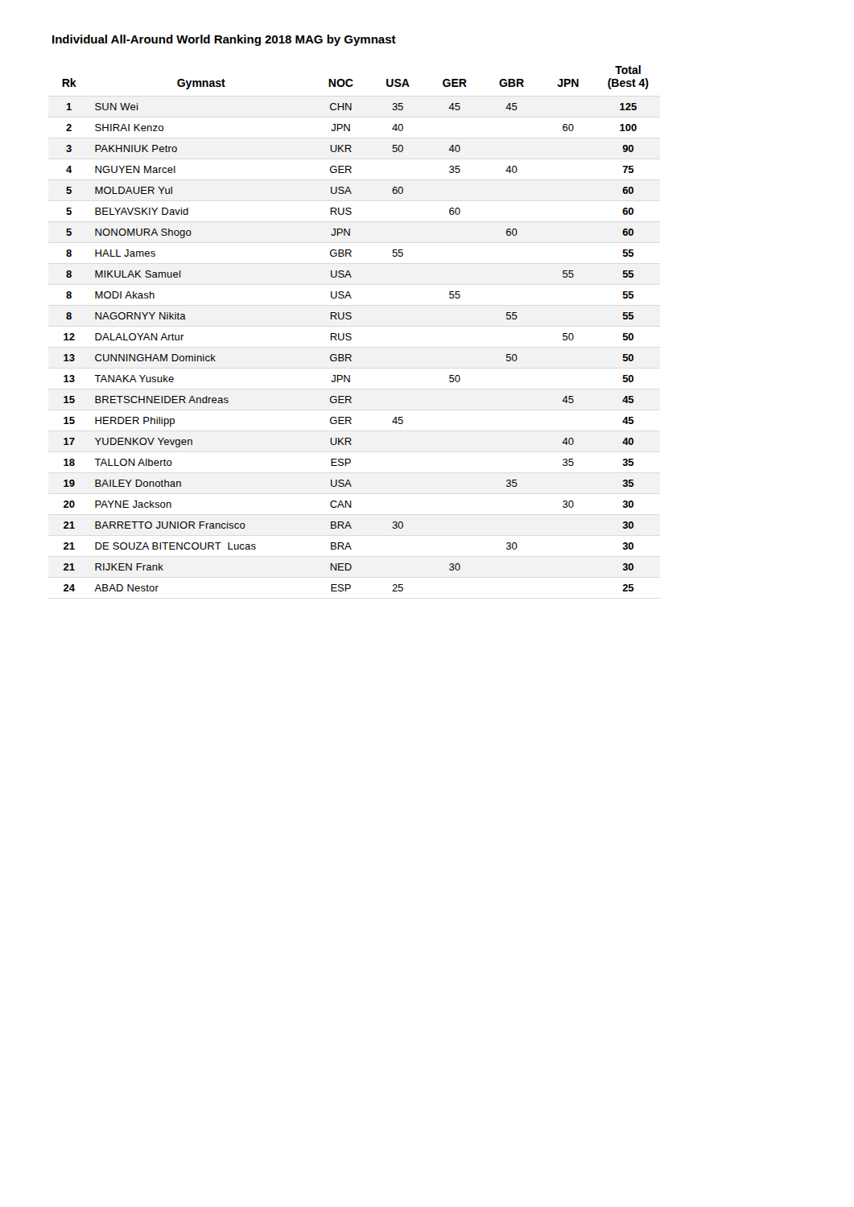Individual All-Around World Ranking 2018 MAG by Gymnast
| Rk | Gymnast | NOC | USA | GER | GBR | JPN | Total (Best 4) |
| --- | --- | --- | --- | --- | --- | --- | --- |
| 1 | SUN Wei | CHN | 35 | 45 | 45 | | 125 |
| 2 | SHIRAI Kenzo | JPN | 40 | | | 60 | 100 |
| 3 | PAKHNIUK Petro | UKR | 50 | 40 | | | 90 |
| 4 | NGUYEN Marcel | GER | | 35 | 40 | | 75 |
| 5 | MOLDAUER Yul | USA | 60 | | | | 60 |
| 5 | BELYAVSKIY David | RUS | | 60 | | | 60 |
| 5 | NONOMURA Shogo | JPN | | | 60 | | 60 |
| 8 | HALL James | GBR | 55 | | | | 55 |
| 8 | MIKULAK Samuel | USA | | | | 55 | 55 |
| 8 | MODI Akash | USA | | 55 | | | 55 |
| 8 | NAGORNYY Nikita | RUS | | | 55 | | 55 |
| 12 | DALALOYAN Artur | RUS | | | | 50 | 50 |
| 13 | CUNNINGHAM Dominick | GBR | | | 50 | | 50 |
| 13 | TANAKA Yusuke | JPN | | 50 | | | 50 |
| 15 | BRETSCHNEIDER Andreas | GER | | | | 45 | 45 |
| 15 | HERDER Philipp | GER | 45 | | | | 45 |
| 17 | YUDENKOV Yevgen | UKR | | | | 40 | 40 |
| 18 | TALLON Alberto | ESP | | | | 35 | 35 |
| 19 | BAILEY Donothan | USA | | | 35 | | 35 |
| 20 | PAYNE Jackson | CAN | | | | 30 | 30 |
| 21 | BARRETTO JUNIOR Francisco | BRA | 30 | | | | 30 |
| 21 | DE SOUZA BITENCOURT Lucas | BRA | | | 30 | | 30 |
| 21 | RIJKEN Frank | NED | | 30 | | | 30 |
| 24 | ABAD Nestor | ESP | 25 | | | | 25 |